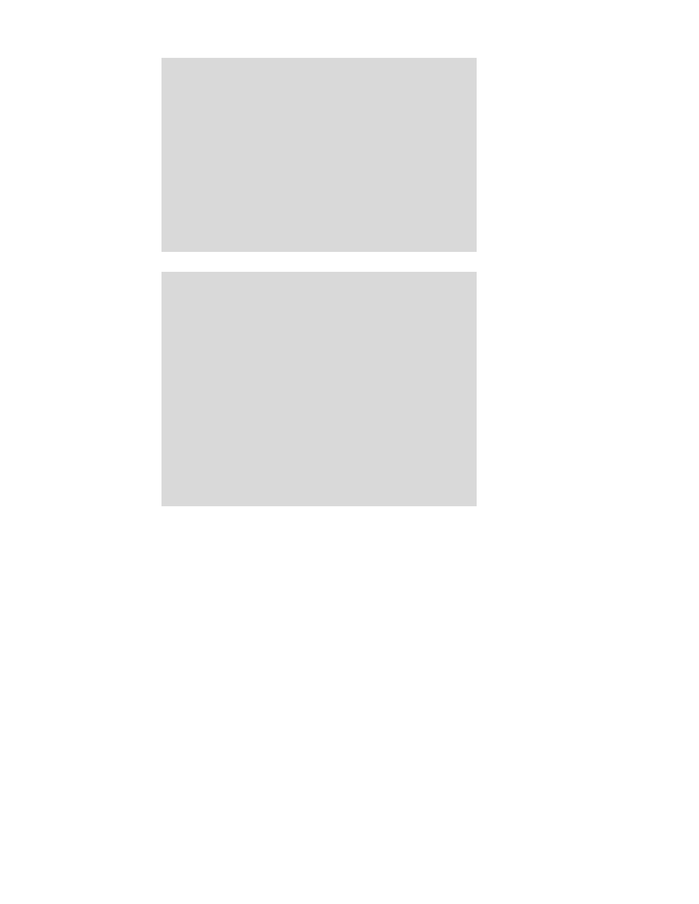Group photo taken in a courtyard.
Sisters waving from the street.